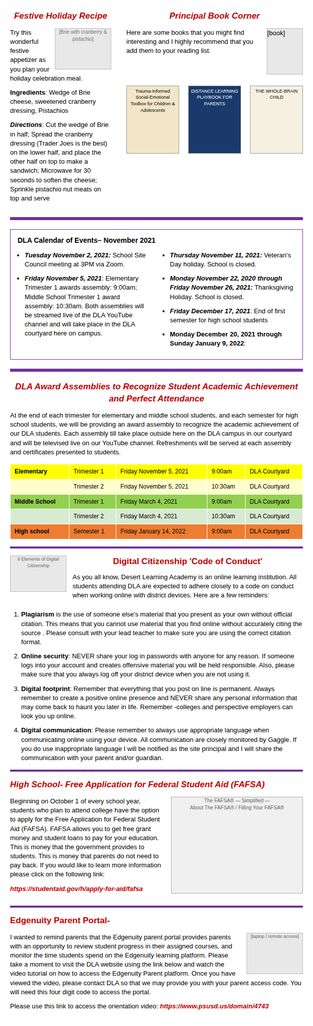Festive Holiday Recipe
[Brie with cranberry & pistachio]
Try this wonderful festive appetizer as you plan your holiday celebration meal.
Ingredients: Wedge of Brie cheese, sweetened cranberry dressing, Pistachios
Directions: Cut the wedge of Brie in half; Spread the cranberry dressing (Trader Joes is the best) on the lower half, and place the other half on top to make a sandwich; Microwave for 30 seconds to soften the cheese; Sprinkle pistachio nut meats on top and serve
Principal Book Corner
[book]
Here are some books that you might find interesting and I highly recommend that you add them to your reading list.
Trauma-Informed Social-Emotional Toolbox for Children & Adolescents
DISTANCE LEARNING PLAYBOOK FOR PARENTS
THE WHOLE-BRAIN CHILD
DLA Calendar of Events– November 2021
Tuesday November 2, 2021: School Site Council meeting at 3PM via Zoom.
Friday November 5, 2021: Elementary Trimester 1 awards assembly: 9:00am; Middle School Trimester 1 award assembly: 10:30am. Both assemblies will be streamed live of the DLA YouTube channel and will take place in the DLA courtyard here on campus.
Thursday November 11, 2021: Veteran's Day holiday. School is closed.
Monday November 22, 2020 through Friday November 26, 2021: Thanksgiving Holiday. School is closed.
Friday December 17, 2021: End of first semester for high school students
Monday December 20, 2021 through Sunday January 9, 2022:
DLA Award Assemblies to Recognize Student Academic Achievement and Perfect Attendance
At the end of each trimester for elementary and middle school students, and each semester for high school students, we will be providing an award assembly to recognize the academic achievement of our DLA students. Each assembly till take place outside here on the DLA campus in our courtyard and will be televised live on our YouTube channel. Refreshments will be served at each assembly and certificates presented to students.
| Elementary | Trimester 1 | Friday November 5, 2021 | 9:00am | DLA Courtyard |
| | Trimester 2 | Friday November 5, 2021 | 10:30am | DLA Courtyard |
| Middle School | Trimester 1 | Friday March 4, 2021 | 9:00am | DLA Courtyard |
| | Trimester 2 | Friday March 4, 2021 | 10:30am | DLA Courtyard |
| High school | Semester 1 | Friday January 14, 2022 | 9:00am | DLA Courtyard |
9 Elements of Digital Citizenship
Digital Citizenship 'Code of Conduct'
As you all know, Desert Learning Academy is an online learning institution. All students attending DLA are expected to adhere closely to a code on conduct when working online with district devices. Here are a few reminders:
Plagiarism is the use of someone else's material that you present as your own without official citation. This means that you cannot use material that you find online without accurately citing the source . Please consult with your lead teacher to make sure you are using the correct citation format.
Online security: NEVER share your log in passwords with anyone for any reason. If someone logs into your account and creates offensive material you will be held responsible. Also, please make sure that you always log off your district device when you are not using it.
Digital footprint: Remember that everything that you post on line is permanent. Always remember to create a positive online presence and NEVER share any personal information that may come back to haunt you later in life. Remember -colleges and perspective employers can look you up online.
Digital communication: Please remember to always use appropriate language when communicating online using your device. All communication are closely monitored by Gaggle. If you do use inappropriate language I will be notified as the site principal and I will share the communication with your parent and/or guardian.
High School- Free Application for Federal Student Aid (FAFSA)
The FAFSA® — Simplified —
About The FAFSA® / Filling Your FAFSA®
Beginning on October 1 of every school year, students who plan to attend college have the option to apply for the Free Application for Federal Student Aid (FAFSA). FAFSA allows you to get free grant money and student loans to pay for your education. This is money that the government provides to students. This is money that parents do not need to pay back. If you would like to learn more information please click on the following link:
https://studentaid.gov/h/apply-for-aid/fafsa
Edgenuity Parent Portal-
[laptop / remote access]
I wanted to remind parents that the Edgenuity parent portal provides parents with an opportunity to review student progress in their assigned courses, and monitor the time students spend on the Edgenuity learning platform. Please take a moment to visit the DLA website using the link below and watch the video tutorial on how to access the Edgenuity Parent platform. Once you have viewed the video, please contact DLA so that we may provide you with your parent access code. You will need this four digit code to access the portal.
Please use this link to access the orientation video: https://www.psusd.us/domain/4743